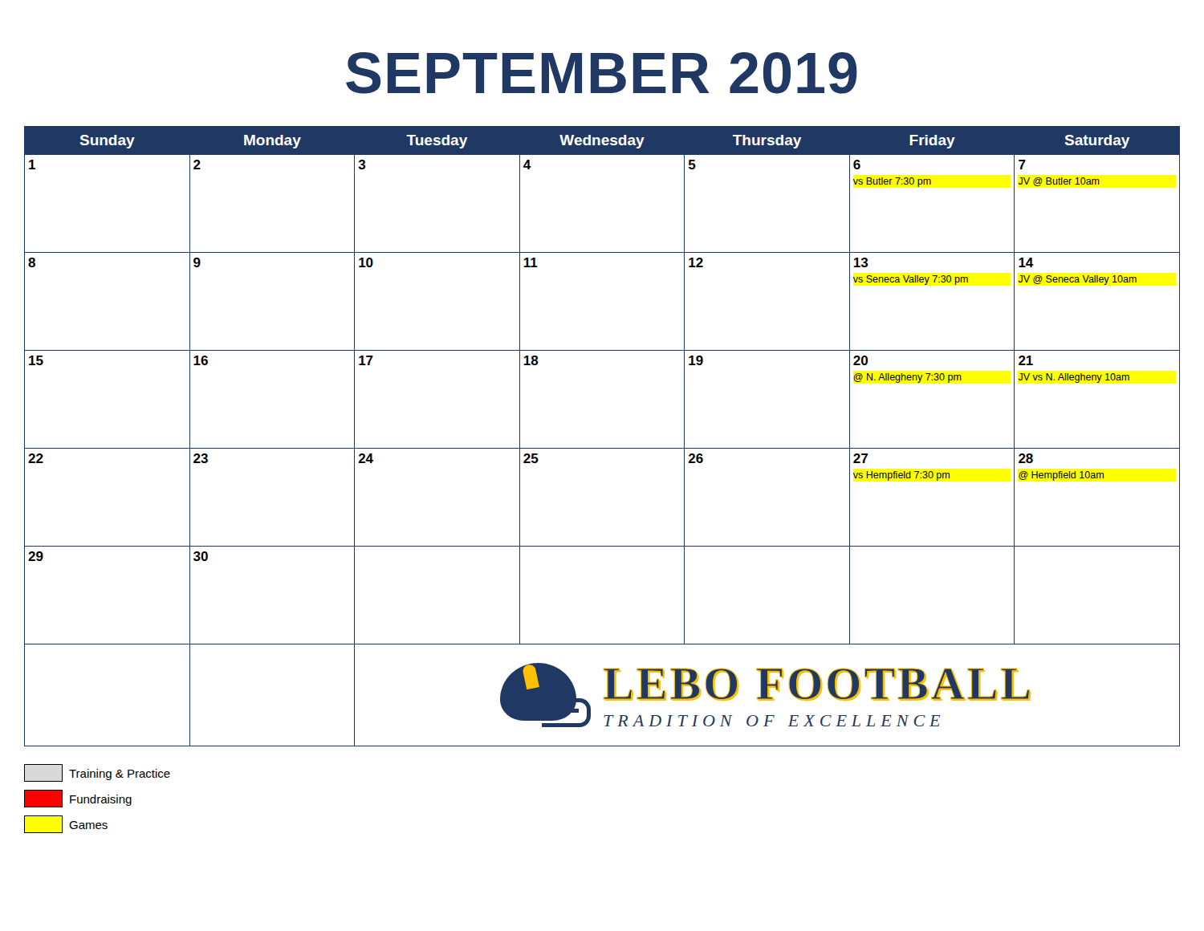SEPTEMBER 2019
| Sunday | Monday | Tuesday | Wednesday | Thursday | Friday | Saturday |
| --- | --- | --- | --- | --- | --- | --- |
| 1 | 2 | 3 | 4 | 5 | 6 vs Butler 7:30 pm | 7 JV @ Butler 10am |
| 8 | 9 | 10 | 11 | 12 | 13 vs Seneca Valley 7:30 pm | 14 JV @ Seneca Valley 10am |
| 15 | 16 | 17 | 18 | 19 | 20 @ N. Allegheny 7:30 pm | 21 JV vs N. Allegheny 10am |
| 22 | 23 | 24 | 25 | 26 | 27 vs Hempfield 7:30 pm | 28 @ Hempfield 10am |
| 29 | 30 | | | | | |
| | | LEBO FOOTBALL TRADITION OF EXCELLENCE |
Training & Practice
Fundraising
Games